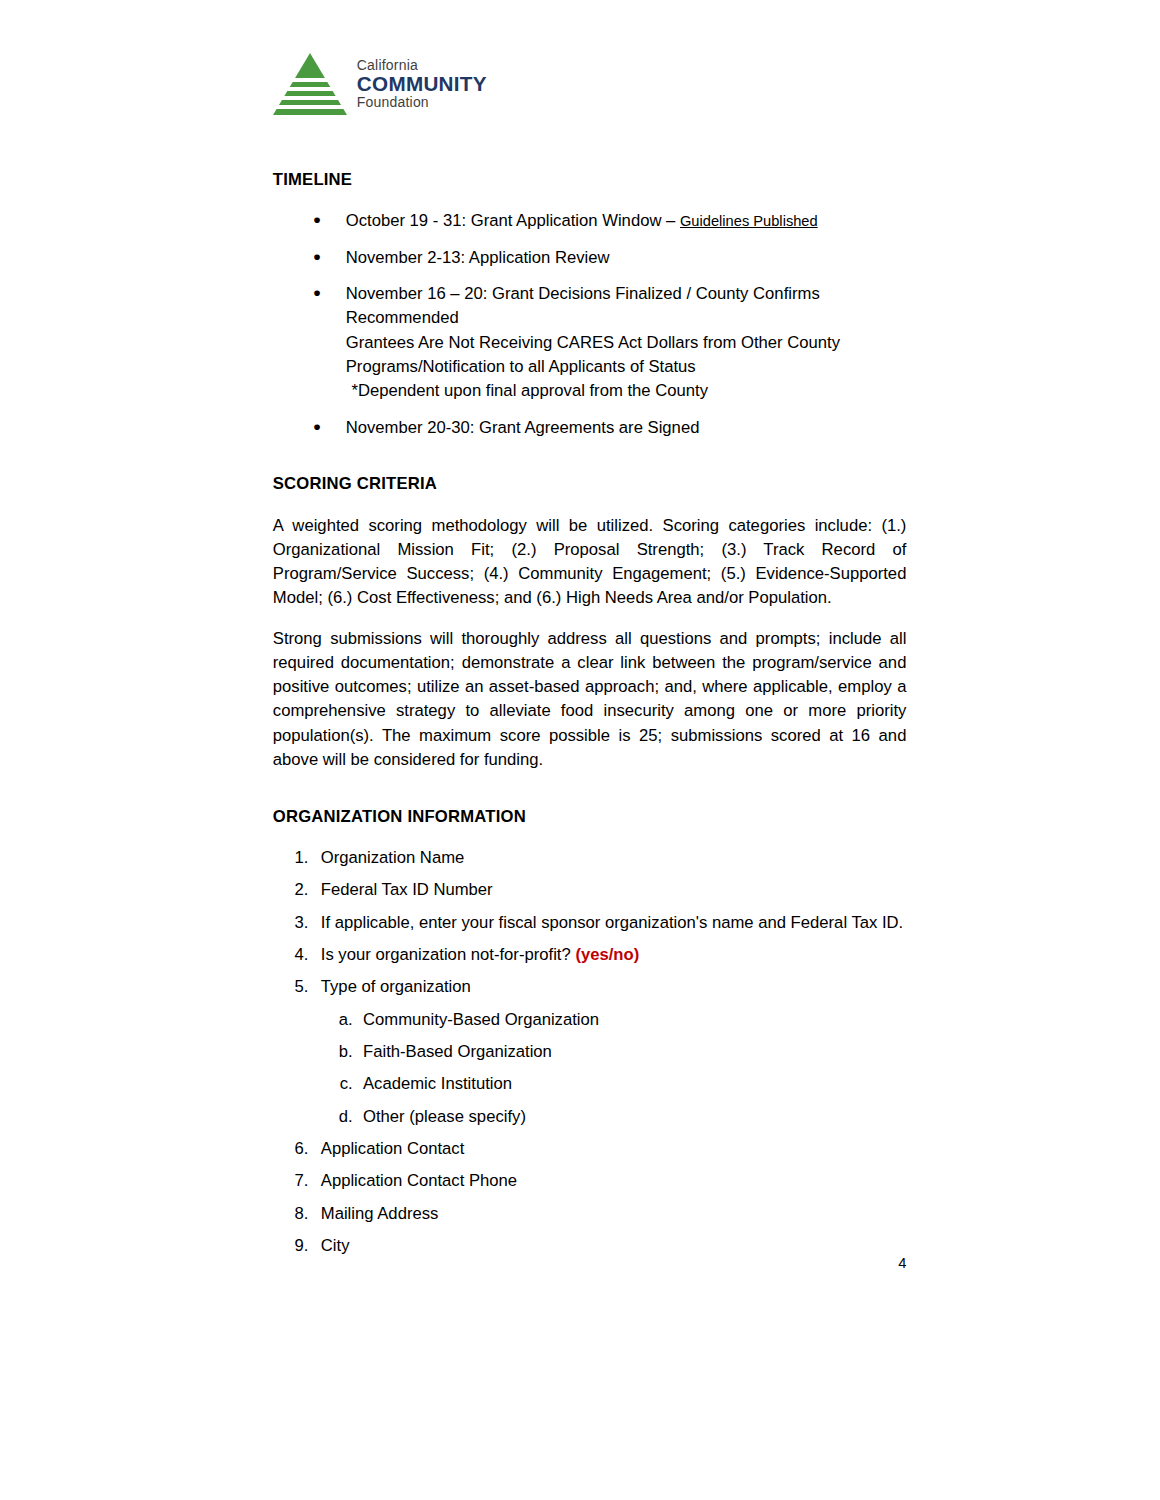California
COMMUNITY
Foundation
TIMELINE
October 19 - 31: Grant Application Window – Guidelines Published
November 2-13: Application Review
November 16 – 20: Grant Decisions Finalized / County Confirms Recommended Grantees Are Not Receiving CARES Act Dollars from Other County Programs/Notification to all Applicants of Status *Dependent upon final approval from the County
November 20-30: Grant Agreements are Signed
SCORING CRITERIA
A weighted scoring methodology will be utilized. Scoring categories include: (1.) Organizational Mission Fit; (2.) Proposal Strength; (3.) Track Record of Program/Service Success; (4.) Community Engagement; (5.) Evidence-Supported Model; (6.) Cost Effectiveness; and (6.) High Needs Area and/or Population.
Strong submissions will thoroughly address all questions and prompts; include all required documentation; demonstrate a clear link between the program/service and positive outcomes; utilize an asset-based approach; and, where applicable, employ a comprehensive strategy to alleviate food insecurity among one or more priority population(s). The maximum score possible is 25; submissions scored at 16 and above will be considered for funding.
ORGANIZATION INFORMATION
Organization Name
Federal Tax ID Number
If applicable, enter your fiscal sponsor organization's name and Federal Tax ID.
Is your organization not-for-profit? (yes/no)
Type of organization
Community-Based Organization
Faith-Based Organization
Academic Institution
Other (please specify)
Application Contact
Application Contact Phone
Mailing Address
City
4